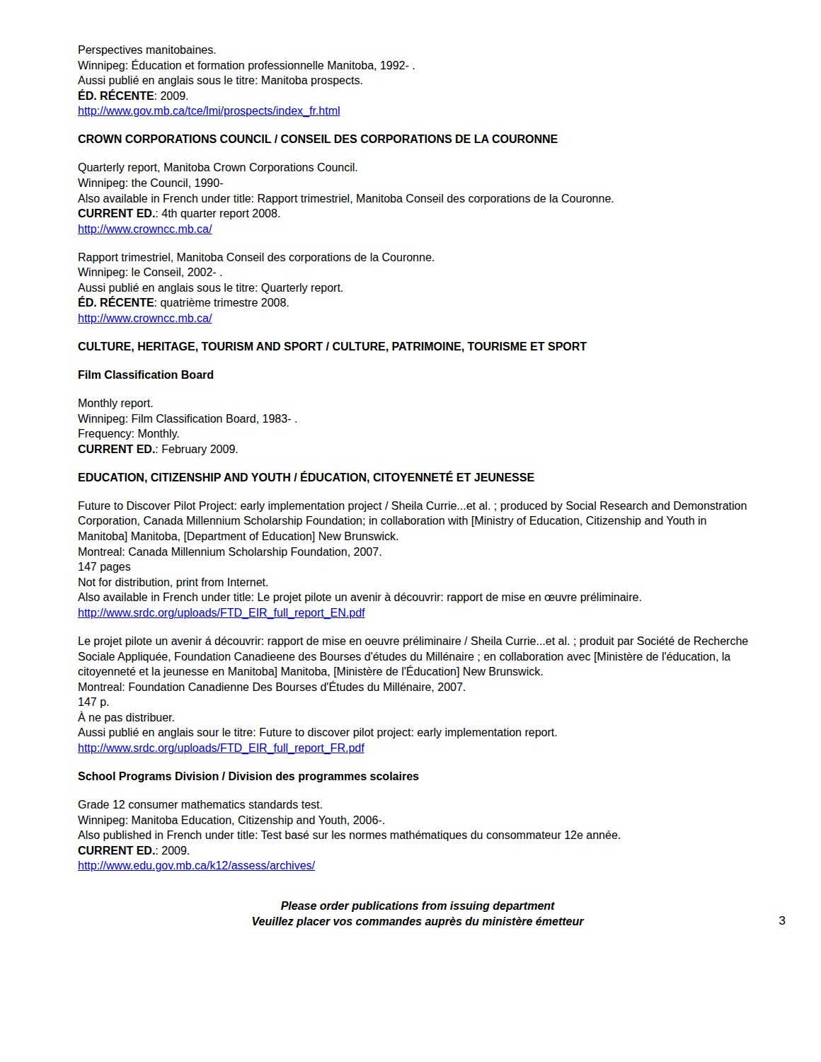Perspectives manitobaines.
Winnipeg: Éducation et formation professionnelle Manitoba, 1992- .
Aussi publié en anglais sous le titre: Manitoba prospects.
ÉD. RÉCENTE: 2009.
http://www.gov.mb.ca/tce/lmi/prospects/index_fr.html
CROWN CORPORATIONS COUNCIL / CONSEIL DES CORPORATIONS DE LA COURONNE
Quarterly report, Manitoba Crown Corporations Council.
Winnipeg: the Council, 1990-
Also available in French under title: Rapport trimestriel, Manitoba Conseil des corporations de la Couronne.
CURRENT ED.: 4th quarter report 2008.
http://www.crowncc.mb.ca/
Rapport trimestriel, Manitoba Conseil des corporations de la Couronne.
Winnipeg: le Conseil, 2002- .
Aussi publié en anglais sous le titre: Quarterly report.
ÉD. RÉCENTE: quatrième trimestre 2008.
http://www.crowncc.mb.ca/
CULTURE, HERITAGE, TOURISM AND SPORT / CULTURE, PATRIMOINE, TOURISME ET SPORT
Film Classification Board
Monthly report.
Winnipeg: Film Classification Board, 1983- .
Frequency: Monthly.
CURRENT ED.: February 2009.
EDUCATION, CITIZENSHIP AND YOUTH / ÉDUCATION, CITOYENNETÉ ET JEUNESSE
Future to Discover Pilot Project: early implementation project / Sheila Currie...et al. ; produced by Social Research and Demonstration Corporation, Canada Millennium Scholarship Foundation; in collaboration with [Ministry of Education, Citizenship and Youth in Manitoba] Manitoba, [Department of Education] New Brunswick.
Montreal: Canada Millennium Scholarship Foundation, 2007.
147 pages
Not for distribution, print from Internet.
Also available in French under title: Le projet pilote un avenir à découvrir: rapport de mise en œuvre préliminaire.
http://www.srdc.org/uploads/FTD_EIR_full_report_EN.pdf
Le projet pilote un avenir á découvrir: rapport de mise en oeuvre préliminaire / Sheila Currie...et al. ; produit par Société de Recherche Sociale Appliquée, Foundation Canadieene des Bourses d'études du Millénaire ; en collaboration avec [Ministère de l'éducation, la citoyenneté et la jeunesse en Manitoba] Manitoba, [Ministère de l'Éducation] New Brunswick.
Montreal: Foundation Canadienne Des Bourses d'Études du Millénaire, 2007.
147 p.
À ne pas distribuer.
Aussi publié en anglais sour le titre: Future to discover pilot project: early implementation report.
http://www.srdc.org/uploads/FTD_EIR_full_report_FR.pdf
School Programs Division / Division des programmes scolaires
Grade 12 consumer mathematics standards test.
Winnipeg: Manitoba Education, Citizenship and Youth, 2006-.
Also published in French under title: Test basé sur les normes mathématiques du consommateur 12e année.
CURRENT ED.: 2009.
http://www.edu.gov.mb.ca/k12/assess/archives/
Please order publications from issuing department
Veuillez placer vos commandes auprès du ministère émetteur
3